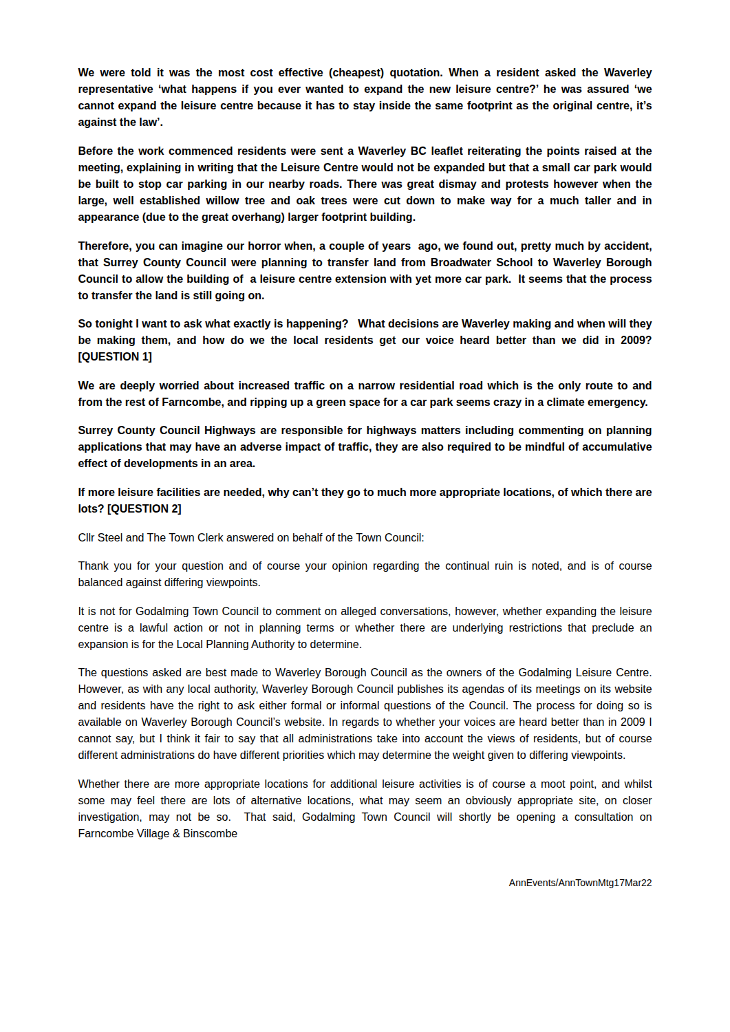We were told it was the most cost effective (cheapest) quotation. When a resident asked the Waverley representative ‘what happens if you ever wanted to expand the new leisure centre?’ he was assured ‘we cannot expand the leisure centre because it has to stay inside the same footprint as the original centre, it’s against the law’.
Before the work commenced residents were sent a Waverley BC leaflet reiterating the points raised at the meeting, explaining in writing that the Leisure Centre would not be expanded but that a small car park would be built to stop car parking in our nearby roads. There was great dismay and protests however when the large, well established willow tree and oak trees were cut down to make way for a much taller and in appearance (due to the great overhang) larger footprint building.
Therefore, you can imagine our horror when, a couple of years ago, we found out, pretty much by accident, that Surrey County Council were planning to transfer land from Broadwater School to Waverley Borough Council to allow the building of a leisure centre extension with yet more car park. It seems that the process to transfer the land is still going on.
So tonight I want to ask what exactly is happening? What decisions are Waverley making and when will they be making them, and how do we the local residents get our voice heard better than we did in 2009? [QUESTION 1]
We are deeply worried about increased traffic on a narrow residential road which is the only route to and from the rest of Farncombe, and ripping up a green space for a car park seems crazy in a climate emergency.
Surrey County Council Highways are responsible for highways matters including commenting on planning applications that may have an adverse impact of traffic, they are also required to be mindful of accumulative effect of developments in an area.
If more leisure facilities are needed, why can’t they go to much more appropriate locations, of which there are lots? [QUESTION 2]
Cllr Steel and The Town Clerk answered on behalf of the Town Council:
Thank you for your question and of course your opinion regarding the continual ruin is noted, and is of course balanced against differing viewpoints.
It is not for Godalming Town Council to comment on alleged conversations, however, whether expanding the leisure centre is a lawful action or not in planning terms or whether there are underlying restrictions that preclude an expansion is for the Local Planning Authority to determine.
The questions asked are best made to Waverley Borough Council as the owners of the Godalming Leisure Centre. However, as with any local authority, Waverley Borough Council publishes its agendas of its meetings on its website and residents have the right to ask either formal or informal questions of the Council. The process for doing so is available on Waverley Borough Council’s website. In regards to whether your voices are heard better than in 2009 I cannot say, but I think it fair to say that all administrations take into account the views of residents, but of course different administrations do have different priorities which may determine the weight given to differing viewpoints.
Whether there are more appropriate locations for additional leisure activities is of course a moot point, and whilst some may feel there are lots of alternative locations, what may seem an obviously appropriate site, on closer investigation, may not be so. That said, Godalming Town Council will shortly be opening a consultation on Farncombe Village & Binscombe
AnnEvents/AnnTownMtg17Mar22